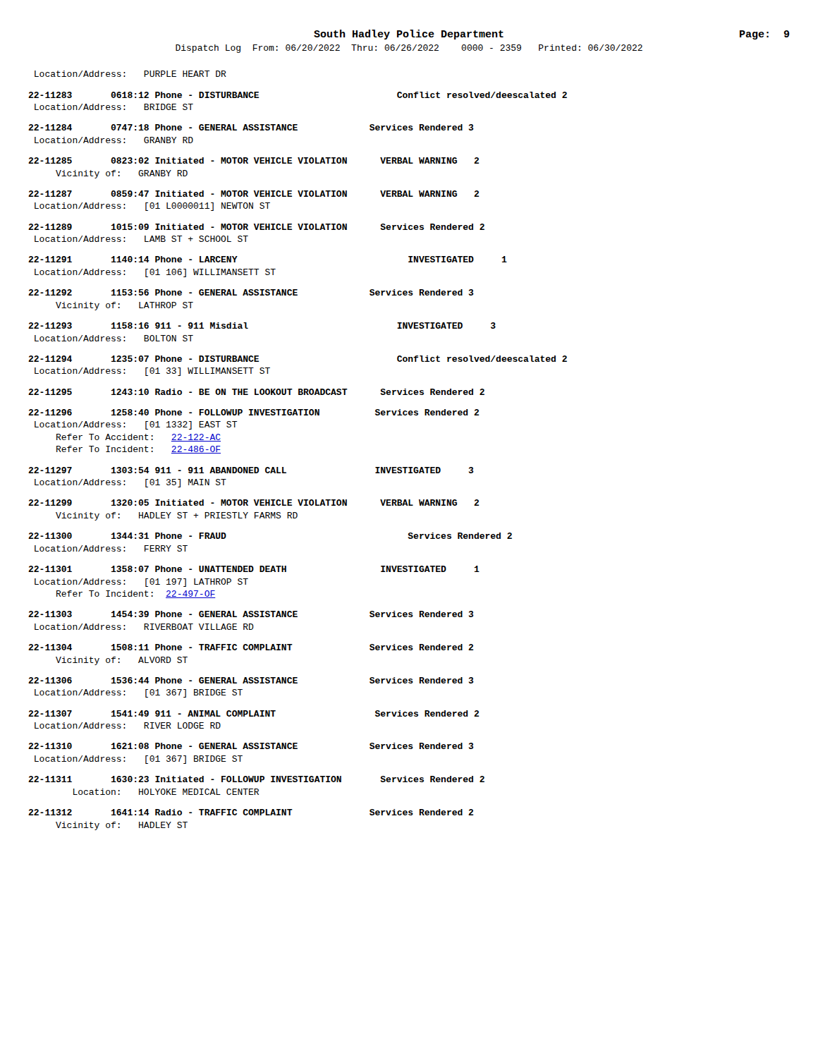South Hadley Police DepartmentPage: 9
Dispatch Log From: 06/20/2022 Thru: 06/26/2022 0000 - 2359 Printed: 06/30/2022
Location/Address: PURPLE HEART DR
22-11283 0618:12 Phone - DISTURBANCE Conflict resolved/deescalated 2
Location/Address: BRIDGE ST
22-11284 0747:18 Phone - GENERAL ASSISTANCE Services Rendered 3
Location/Address: GRANBY RD
22-11285 0823:02 Initiated - MOTOR VEHICLE VIOLATION VERBAL WARNING 2
Vicinity of: GRANBY RD
22-11287 0859:47 Initiated - MOTOR VEHICLE VIOLATION VERBAL WARNING 2
Location/Address: [01 L0000011] NEWTON ST
22-11289 1015:09 Initiated - MOTOR VEHICLE VIOLATION Services Rendered 2
Location/Address: LAMB ST + SCHOOL ST
22-11291 1140:14 Phone - LARCENY INVESTIGATED 1
Location/Address: [01 106] WILLIMANSETT ST
22-11292 1153:56 Phone - GENERAL ASSISTANCE Services Rendered 3
Vicinity of: LATHROP ST
22-11293 1158:16 911 - 911 Misdial INVESTIGATED 3
Location/Address: BOLTON ST
22-11294 1235:07 Phone - DISTURBANCE Conflict resolved/deescalated 2
Location/Address: [01 33] WILLIMANSETT ST
22-11295 1243:10 Radio - BE ON THE LOOKOUT BROADCAST Services Rendered 2
22-11296 1258:40 Phone - FOLLOWUP INVESTIGATION Services Rendered 2
Location/Address: [01 1332] EAST ST
Refer To Accident: 22-122-AC
Refer To Incident: 22-486-OF
22-11297 1303:54 911 - 911 ABANDONED CALL INVESTIGATED 3
Location/Address: [01 35] MAIN ST
22-11299 1320:05 Initiated - MOTOR VEHICLE VIOLATION VERBAL WARNING 2
Vicinity of: HADLEY ST + PRIESTLY FARMS RD
22-11300 1344:31 Phone - FRAUD Services Rendered 2
Location/Address: FERRY ST
22-11301 1358:07 Phone - UNATTENDED DEATH INVESTIGATED 1
Location/Address: [01 197] LATHROP ST
Refer To Incident: 22-497-OF
22-11303 1454:39 Phone - GENERAL ASSISTANCE Services Rendered 3
Location/Address: RIVERBOAT VILLAGE RD
22-11304 1508:11 Phone - TRAFFIC COMPLAINT Services Rendered 2
Vicinity of: ALVORD ST
22-11306 1536:44 Phone - GENERAL ASSISTANCE Services Rendered 3
Location/Address: [01 367] BRIDGE ST
22-11307 1541:49 911 - ANIMAL COMPLAINT Services Rendered 2
Location/Address: RIVER LODGE RD
22-11310 1621:08 Phone - GENERAL ASSISTANCE Services Rendered 3
Location/Address: [01 367] BRIDGE ST
22-11311 1630:23 Initiated - FOLLOWUP INVESTIGATION Services Rendered 2
Location: HOLYOKE MEDICAL CENTER
22-11312 1641:14 Radio - TRAFFIC COMPLAINT Services Rendered 2
Vicinity of: HADLEY ST